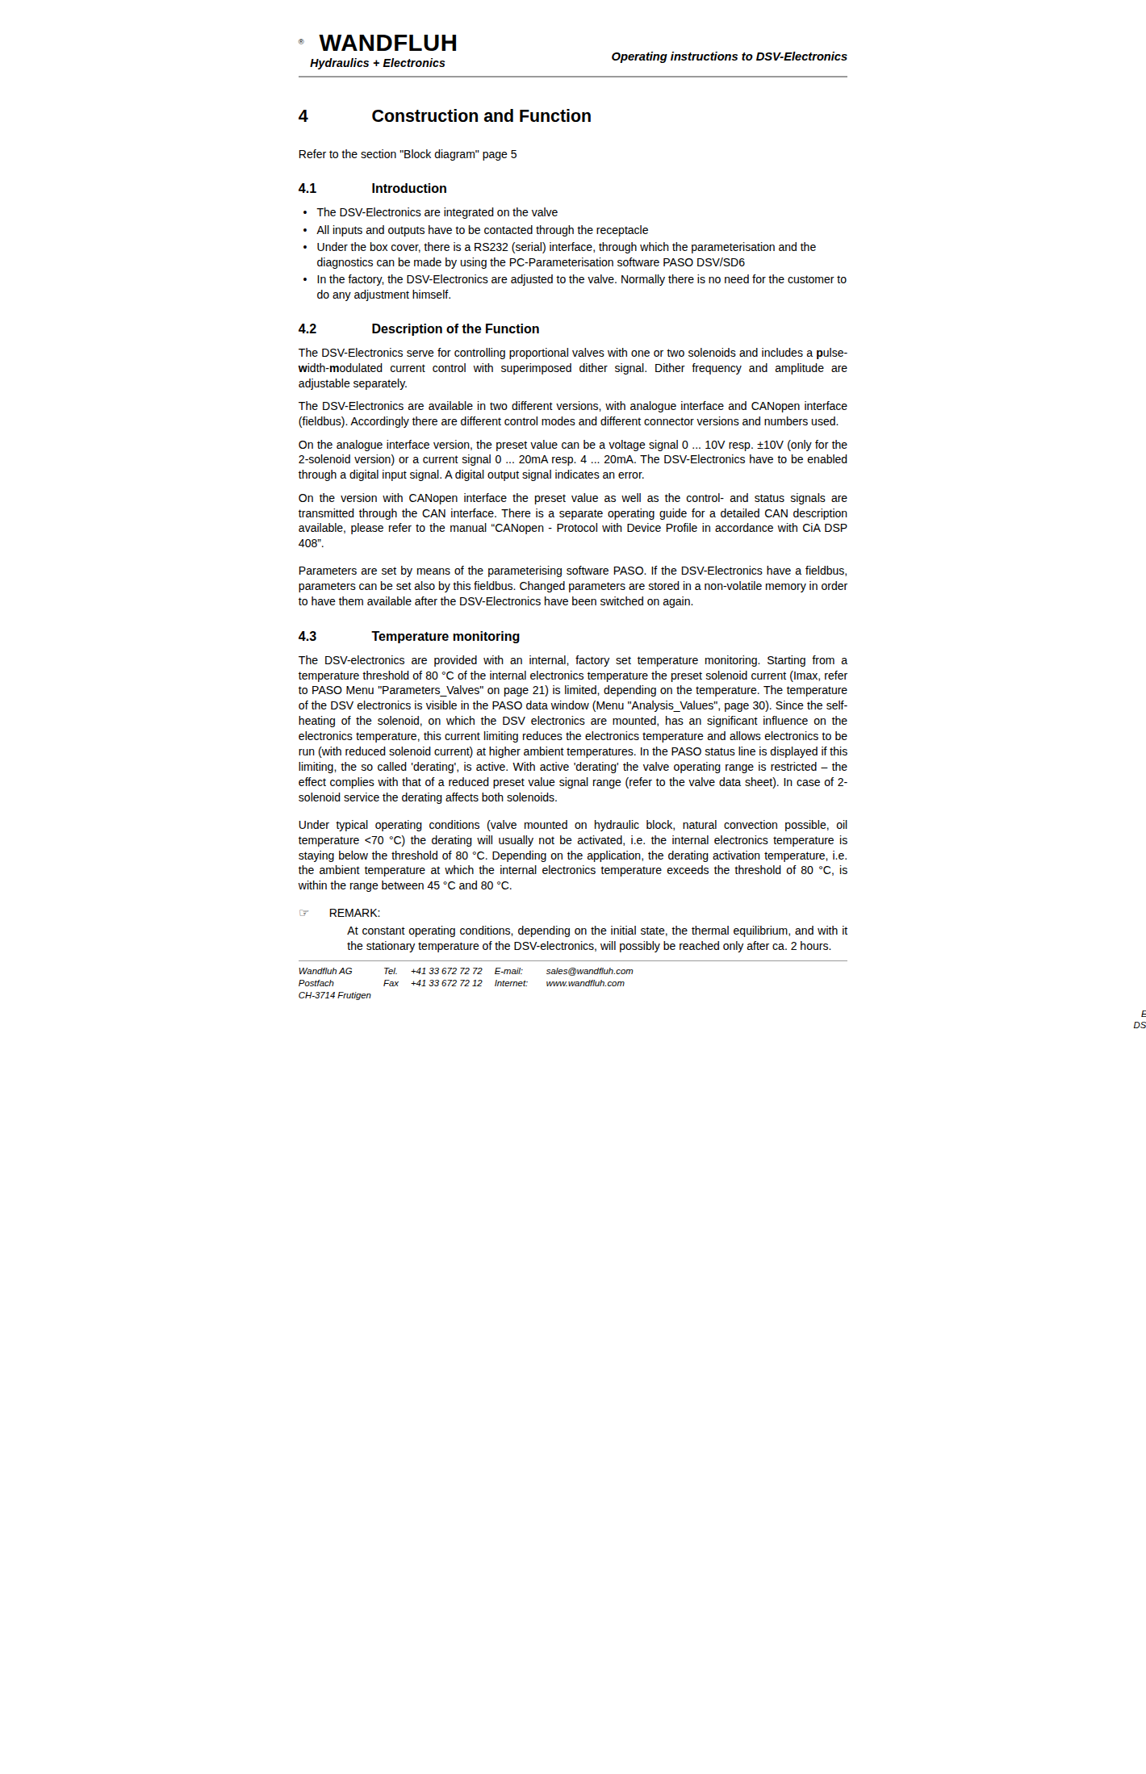®
WANDFLUH
Hydraulics + Electronics
Operating instructions to DSV-Electronics
4 Construction and Function
Refer to the section "Block diagram" page 5
4.1 Introduction
The DSV-Electronics are integrated on the valve
All inputs and outputs have to be contacted through the receptacle
Under the box cover, there is a RS232 (serial) interface, through which the parameterisation and the diagnostics can be made by using the PC-Parameterisation software PASO DSV/SD6
In the factory, the DSV-Electronics are adjusted to the valve. Normally there is no need for the customer to do any adjustment himself.
4.2 Description of the Function
The DSV-Electronics serve for controlling proportional valves with one or two solenoids and includes a pulse-width-modulated current control with superimposed dither signal. Dither frequency and amplitude are adjustable separately.
The DSV-Electronics are available in two different versions, with analogue interface and CANopen interface (fieldbus). Accordingly there are different control modes and different connector versions and numbers used.
On the analogue interface version, the preset value can be a voltage signal 0 ... 10V resp. ±10V (only for the 2-solenoid version) or a current signal 0 ... 20mA resp. 4 ... 20mA. The DSV-Electronics have to be enabled through a digital input signal. A digital output signal indicates an error.
On the version with CANopen interface the preset value as well as the control- and status signals are transmitted through the CAN interface. There is a separate operating guide for a detailed CAN description available, please refer to the manual “CANopen - Protocol with Device Profile in accordance with CiA DSP 408”.
Parameters are set by means of the parameterising software PASO. If the DSV-Electronics have a fieldbus, parameters can be set also by this fieldbus. Changed parameters are stored in a non-volatile memory in order to have them available after the DSV-Electronics have been switched on again.
4.3 Temperature monitoring
The DSV-electronics are provided with an internal, factory set temperature monitoring. Starting from a temperature threshold of 80 °C of the internal electronics temperature the preset solenoid current (Imax, refer to PASO Menu "Parameters_Valves" on page 21) is limited, depending on the temperature. The temperature of the DSV electronics is visible in the PASO data window (Menu "Analysis_Values", page 30). Since the self-heating of the solenoid, on which the DSV electronics are mounted, has an significant influence on the electronics temperature, this current limiting reduces the electronics temperature and allows electronics to be run (with reduced solenoid current) at higher ambient temperatures. In the PASO status line is displayed if this limiting, the so called 'derating', is active. With active 'derating' the valve operating range is restricted – the effect complies with that of a reduced preset value signal range (refer to the valve data sheet). In case of 2-solenoid service the derating affects both solenoids.
Under typical operating conditions (valve mounted on hydraulic block, natural convection possible, oil temperature <70 °C) the derating will usually not be activated, i.e. the internal electronics temperature is staying below the threshold of 80 °C. Depending on the application, the derating activation temperature, i.e. the ambient temperature at which the internal electronics temperature exceeds the threshold of 80 °C, is within the range between 45 °C and 80 °C.
☞
REMARK:
At constant operating conditions, depending on the initial state, the thermal equilibrium, and with it the stationary temperature of the DSV-electronics, will possibly be reached only after ca. 2 hours.
Wandfluh AG
Postfach
CH-3714 Frutigen
Tel.+41 33 672 72 72
Fax+41 33 672 72 12
E-mail: sales@wandfluh.com
Internet: www.wandfluh.com
Page 7/40
Edition 09 27
DSVx0bae.doc